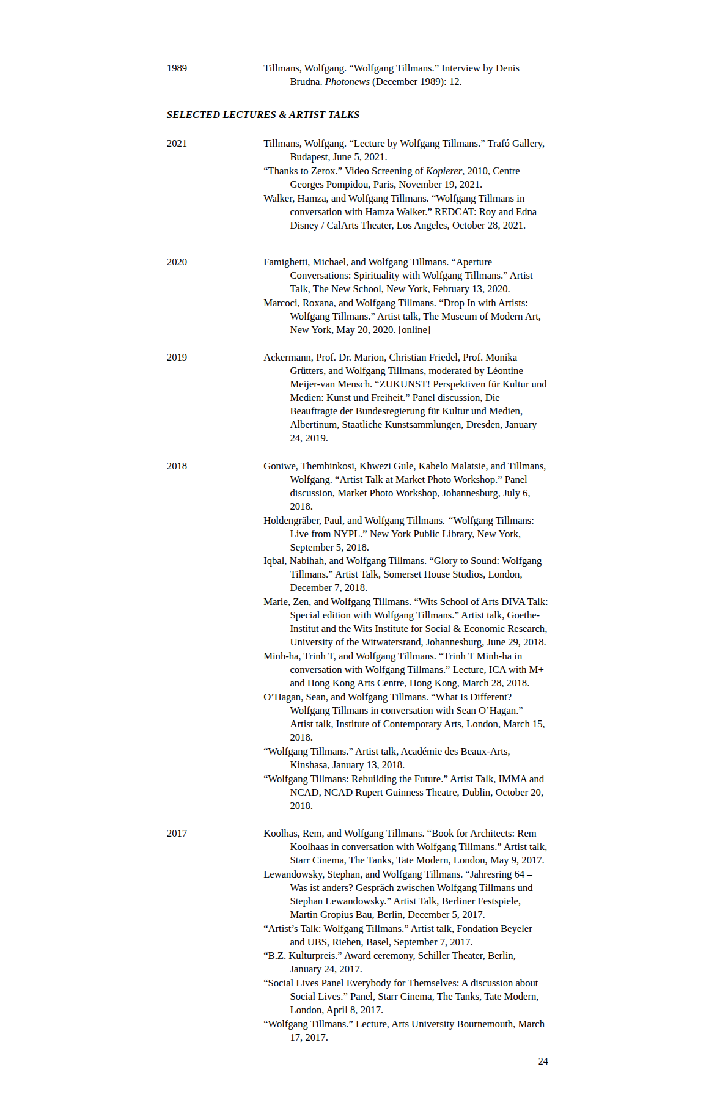1989
Tillmans, Wolfgang. “Wolfgang Tillmans.” Interview by Denis Brudna. Photonews (December 1989): 12.
SELECTED LECTURES & ARTIST TALKS
2021
Tillmans, Wolfgang. “Lecture by Wolfgang Tillmans.” Trafó Gallery, Budapest, June 5, 2021.
“Thanks to Zerox.” Video Screening of Kopierer, 2010, Centre Georges Pompidou, Paris, November 19, 2021.
Walker, Hamza, and Wolfgang Tillmans. “Wolfgang Tillmans in conversation with Hamza Walker.” REDCAT: Roy and Edna Disney / CalArts Theater, Los Angeles, October 28, 2021.
2020
Famighetti, Michael, and Wolfgang Tillmans. “Aperture Conversations: Spirituality with Wolfgang Tillmans.” Artist Talk, The New School, New York, February 13, 2020.
Marcoci, Roxana, and Wolfgang Tillmans. “Drop In with Artists: Wolfgang Tillmans.” Artist talk, The Museum of Modern Art, New York, May 20, 2020. [online]
2019
Ackermann, Prof. Dr. Marion, Christian Friedel, Prof. Monika Grütters, and Wolfgang Tillmans, moderated by Léontine Meijer-van Mensch. “ZUKUNST! Perspektiven für Kultur und Medien: Kunst und Freiheit.” Panel discussion, Die Beauftragte der Bundesregierung für Kultur und Medien, Albertinum, Staatliche Kunstsammlungen, Dresden, January 24, 2019.
2018
Goniwe, Thembinkosi, Khwezi Gule, Kabelo Malatsie, and Tillmans, Wolfgang. “Artist Talk at Market Photo Workshop.” Panel discussion, Market Photo Workshop, Johannesburg, July 6, 2018.
Holdengräber, Paul, and Wolfgang Tillmans. “Wolfgang Tillmans: Live from NYPL.” New York Public Library, New York, September 5, 2018.
Iqbal, Nabihah, and Wolfgang Tillmans. “Glory to Sound: Wolfgang Tillmans.” Artist Talk, Somerset House Studios, London, December 7, 2018.
Marie, Zen, and Wolfgang Tillmans. “Wits School of Arts DIVA Talk: Special edition with Wolfgang Tillmans.” Artist talk, Goethe-Institut and the Wits Institute for Social & Economic Research, University of the Witwatersrand, Johannesburg, June 29, 2018.
Minh-ha, Trinh T, and Wolfgang Tillmans. “Trinh T Minh-ha in conversation with Wolfgang Tillmans.” Lecture, ICA with M+ and Hong Kong Arts Centre, Hong Kong, March 28, 2018.
O’Hagan, Sean, and Wolfgang Tillmans. “What Is Different? Wolfgang Tillmans in conversation with Sean O’Hagan.” Artist talk, Institute of Contemporary Arts, London, March 15, 2018.
“Wolfgang Tillmans.” Artist talk, Académie des Beaux-Arts, Kinshasa, January 13, 2018.
“Wolfgang Tillmans: Rebuilding the Future.” Artist Talk, IMMA and NCAD, NCAD Rupert Guinness Theatre, Dublin, October 20, 2018.
2017
Koolhas, Rem, and Wolfgang Tillmans. “Book for Architects: Rem Koolhaas in conversation with Wolfgang Tillmans.” Artist talk, Starr Cinema, The Tanks, Tate Modern, London, May 9, 2017.
Lewandowsky, Stephan, and Wolfgang Tillmans. “Jahresring 64 – Was ist anders? Gespräch zwischen Wolfgang Tillmans und Stephan Lewandowsky.” Artist Talk, Berliner Festspiele, Martin Gropius Bau, Berlin, December 5, 2017.
“Artist’s Talk: Wolfgang Tillmans.” Artist talk, Fondation Beyeler and UBS, Riehen, Basel, September 7, 2017.
“B.Z. Kulturpreis.” Award ceremony, Schiller Theater, Berlin, January 24, 2017.
“Social Lives Panel Everybody for Themselves: A discussion about Social Lives.” Panel, Starr Cinema, The Tanks, Tate Modern, London, April 8, 2017.
“Wolfgang Tillmans.” Lecture, Arts University Bournemouth, March 17, 2017.
24